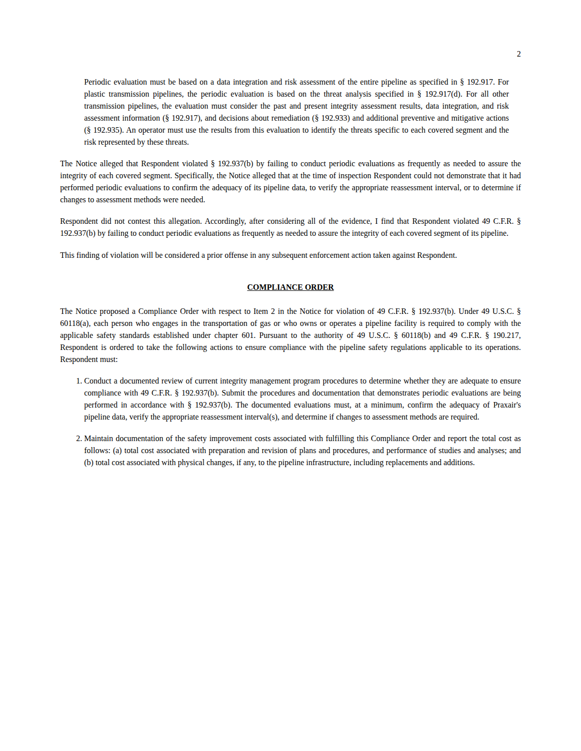2
Periodic evaluation must be based on a data integration and risk assessment of the entire pipeline as specified in § 192.917. For plastic transmission pipelines, the periodic evaluation is based on the threat analysis specified in § 192.917(d). For all other transmission pipelines, the evaluation must consider the past and present integrity assessment results, data integration, and risk assessment information (§ 192.917), and decisions about remediation (§ 192.933) and additional preventive and mitigative actions (§ 192.935). An operator must use the results from this evaluation to identify the threats specific to each covered segment and the risk represented by these threats.
The Notice alleged that Respondent violated § 192.937(b) by failing to conduct periodic evaluations as frequently as needed to assure the integrity of each covered segment. Specifically, the Notice alleged that at the time of inspection Respondent could not demonstrate that it had performed periodic evaluations to confirm the adequacy of its pipeline data, to verify the appropriate reassessment interval, or to determine if changes to assessment methods were needed.
Respondent did not contest this allegation. Accordingly, after considering all of the evidence, I find that Respondent violated 49 C.F.R. § 192.937(b) by failing to conduct periodic evaluations as frequently as needed to assure the integrity of each covered segment of its pipeline.
This finding of violation will be considered a prior offense in any subsequent enforcement action taken against Respondent.
COMPLIANCE ORDER
The Notice proposed a Compliance Order with respect to Item 2 in the Notice for violation of 49 C.F.R. § 192.937(b). Under 49 U.S.C. § 60118(a), each person who engages in the transportation of gas or who owns or operates a pipeline facility is required to comply with the applicable safety standards established under chapter 601. Pursuant to the authority of 49 U.S.C. § 60118(b) and 49 C.F.R. § 190.217, Respondent is ordered to take the following actions to ensure compliance with the pipeline safety regulations applicable to its operations. Respondent must:
Conduct a documented review of current integrity management program procedures to determine whether they are adequate to ensure compliance with 49 C.F.R. § 192.937(b). Submit the procedures and documentation that demonstrates periodic evaluations are being performed in accordance with § 192.937(b). The documented evaluations must, at a minimum, confirm the adequacy of Praxair's pipeline data, verify the appropriate reassessment interval(s), and determine if changes to assessment methods are required.
Maintain documentation of the safety improvement costs associated with fulfilling this Compliance Order and report the total cost as follows: (a) total cost associated with preparation and revision of plans and procedures, and performance of studies and analyses; and (b) total cost associated with physical changes, if any, to the pipeline infrastructure, including replacements and additions.